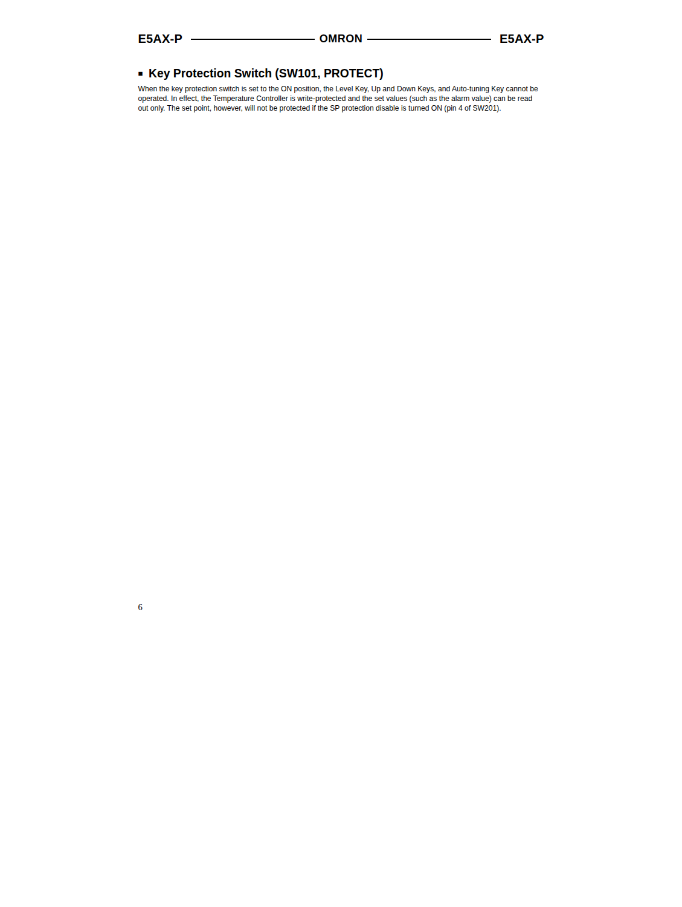E5AX-P OMRON E5AX-P
■ Key Protection Switch (SW101, PROTECT)
When the key protection switch is set to the ON position, the Level Key, Up and Down Keys, and Auto-tuning Key cannot be operated. In effect, the Temperature Controller is write-protected and the set values (such as the alarm value) can be read out only. The set point, however, will not be protected if the SP protection disable is turned ON (pin 4 of SW201).
6